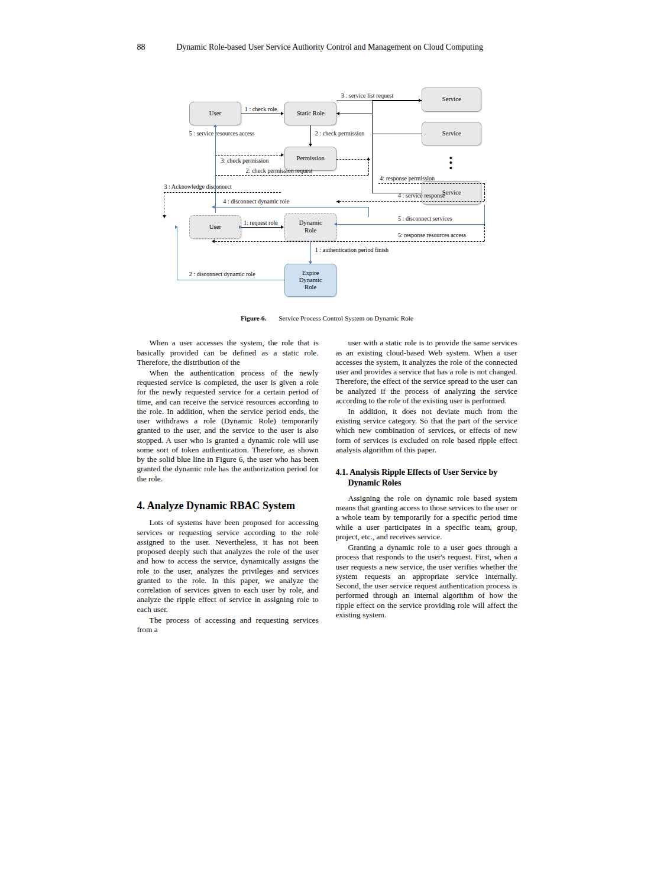88 Dynamic Role-based User Service Authority Control and Management on Cloud Computing
Service
Service
•
•
•
Service
User
Static Role
Permission
User
Dynamic
Role
Expire
Dynamic
Role
1 : check role (User -> Static Role)
1 : check role
2 : check permission
3 : service list request
3: check permission
2: check permission request
4: response permission
5 : service resources access
3 : Acknowledge disconnect
4 : disconnect dynamic role
1: request role
4 : service response
5 : disconnect services
5: response resources access
1 : authentication period finish
2 : disconnect dynamic role
Figure 6. Service Process Control System on Dynamic Role
When a user accesses the system, the role that is basically provided can be defined as a static role. Therefore, the distribution of the
When the authentication process of the newly requested service is completed, the user is given a role for the newly requested service for a certain period of time, and can receive the service resources according to the role. In addition, when the service period ends, the user withdraws a role (Dynamic Role) temporarily granted to the user, and the service to the user is also stopped. A user who is granted a dynamic role will use some sort of token authentication. Therefore, as shown by the solid blue line in Figure 6, the user who has been granted the dynamic role has the authorization period for the role.
4. Analyze Dynamic RBAC System
Lots of systems have been proposed for accessing services or requesting service according to the role assigned to the user. Nevertheless, it has not been proposed deeply such that analyzes the role of the user and how to access the service, dynamically assigns the role to the user, analyzes the privileges and services granted to the role. In this paper, we analyze the correlation of services given to each user by role, and analyze the ripple effect of service in assigning role to each user.
The process of accessing and requesting services from a
user with a static role is to provide the same services as an existing cloud-based Web system. When a user accesses the system, it analyzes the role of the connected user and provides a service that has a role is not changed. Therefore, the effect of the service spread to the user can be analyzed if the process of analyzing the service according to the role of the existing user is performed.
In addition, it does not deviate much from the existing service category. So that the part of the service which new combination of services, or effects of new form of services is excluded on role based ripple effect analysis algorithm of this paper.
4.1. Analysis Ripple Effects of User Service byDynamic Roles
Assigning the role on dynamic role based system means that granting access to those services to the user or a whole team by temporarily for a specific period time while a user participates in a specific team, group, project, etc., and receives service.
Granting a dynamic role to a user goes through a process that responds to the user's request. First, when a user requests a new service, the user verifies whether the system requests an appropriate service internally. Second, the user service request authentication process is performed through an internal algorithm of how the ripple effect on the service providing role will affect the existing system.